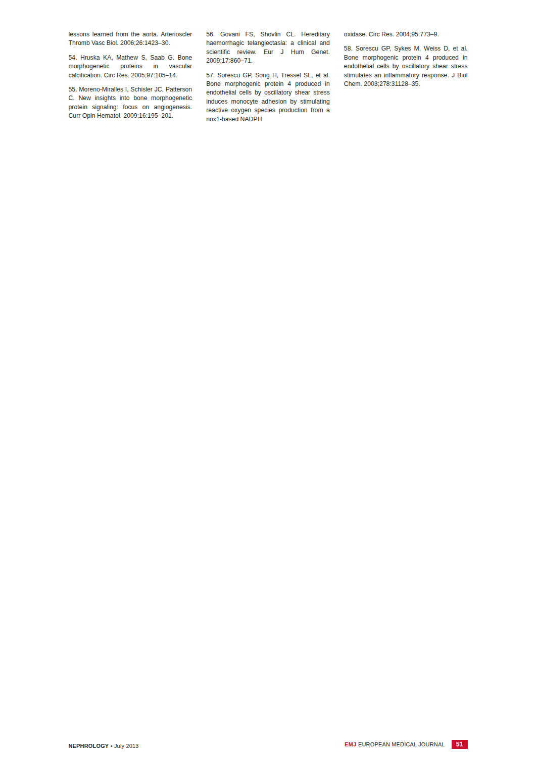lessons learned from the aorta. Arterioscler Thromb Vasc Biol. 2006;26:1423–30.
54. Hruska KA, Mathew S, Saab G. Bone morphogenetic proteins in vascular calcification. Circ Res. 2005;97:105–14.
55. Moreno-Miralles I, Schisler JC, Patterson C. New insights into bone morphogenetic protein signaling: focus on angiogenesis. Curr Opin Hematol. 2009;16:195–201.
56. Govani FS, Shovlin CL. Hereditary haemorrhagic telangiectasia: a clinical and scientific review. Eur J Hum Genet. 2009;17:860–71.
57. Sorescu GP, Song H, Tressel SL, et al. Bone morphogenic protein 4 produced in endothelial cells by oscillatory shear stress induces monocyte adhesion by stimulating reactive oxygen species production from a nox1-based NADPH
oxidase. Circ Res. 2004;95:773–9.
58. Sorescu GP, Sykes M, Weiss D, et al. Bone morphogenic protein 4 produced in endothelial cells by oscillatory shear stress stimulates an inflammatory response. J Biol Chem. 2003;278:31128–35.
NEPHROLOGY • July 2013
EMJ EUROPEAN MEDICAL JOURNAL 51